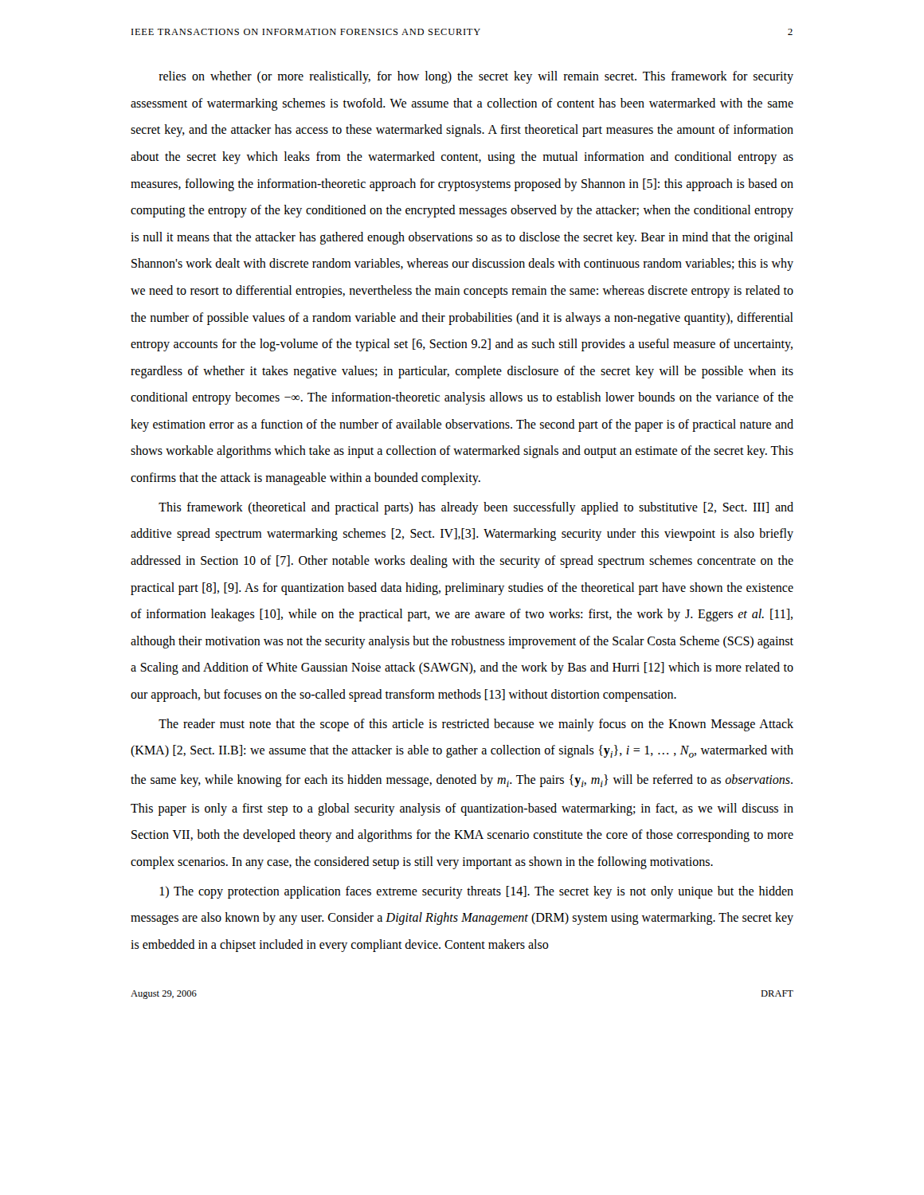IEEE Transactions on Information Forensics and Security 2
relies on whether (or more realistically, for how long) the secret key will remain secret. This framework for security assessment of watermarking schemes is twofold. We assume that a collection of content has been watermarked with the same secret key, and the attacker has access to these watermarked signals. A first theoretical part measures the amount of information about the secret key which leaks from the watermarked content, using the mutual information and conditional entropy as measures, following the information-theoretic approach for cryptosystems proposed by Shannon in [5]: this approach is based on computing the entropy of the key conditioned on the encrypted messages observed by the attacker; when the conditional entropy is null it means that the attacker has gathered enough observations so as to disclose the secret key. Bear in mind that the original Shannon's work dealt with discrete random variables, whereas our discussion deals with continuous random variables; this is why we need to resort to differential entropies, nevertheless the main concepts remain the same: whereas discrete entropy is related to the number of possible values of a random variable and their probabilities (and it is always a non-negative quantity), differential entropy accounts for the log-volume of the typical set [6, Section 9.2] and as such still provides a useful measure of uncertainty, regardless of whether it takes negative values; in particular, complete disclosure of the secret key will be possible when its conditional entropy becomes −∞. The information-theoretic analysis allows us to establish lower bounds on the variance of the key estimation error as a function of the number of available observations. The second part of the paper is of practical nature and shows workable algorithms which take as input a collection of watermarked signals and output an estimate of the secret key. This confirms that the attack is manageable within a bounded complexity.
This framework (theoretical and practical parts) has already been successfully applied to substitutive [2, Sect. III] and additive spread spectrum watermarking schemes [2, Sect. IV],[3]. Watermarking security under this viewpoint is also briefly addressed in Section 10 of [7]. Other notable works dealing with the security of spread spectrum schemes concentrate on the practical part [8], [9]. As for quantization based data hiding, preliminary studies of the theoretical part have shown the existence of information leakages [10], while on the practical part, we are aware of two works: first, the work by J. Eggers et al. [11], although their motivation was not the security analysis but the robustness improvement of the Scalar Costa Scheme (SCS) against a Scaling and Addition of White Gaussian Noise attack (SAWGN), and the work by Bas and Hurri [12] which is more related to our approach, but focuses on the so-called spread transform methods [13] without distortion compensation.
The reader must note that the scope of this article is restricted because we mainly focus on the Known Message Attack (KMA) [2, Sect. II.B]: we assume that the attacker is able to gather a collection of signals {yi}, i = 1, … , No, watermarked with the same key, while knowing for each its hidden message, denoted by mi. The pairs {yi, mi} will be referred to as observations. This paper is only a first step to a global security analysis of quantization-based watermarking; in fact, as we will discuss in Section VII, both the developed theory and algorithms for the KMA scenario constitute the core of those corresponding to more complex scenarios. In any case, the considered setup is still very important as shown in the following motivations.
1) The copy protection application faces extreme security threats [14]. The secret key is not only unique but the hidden messages are also known by any user. Consider a Digital Rights Management (DRM) system using watermarking. The secret key is embedded in a chipset included in every compliant device. Content makers also
August 29, 2006 DRAFT